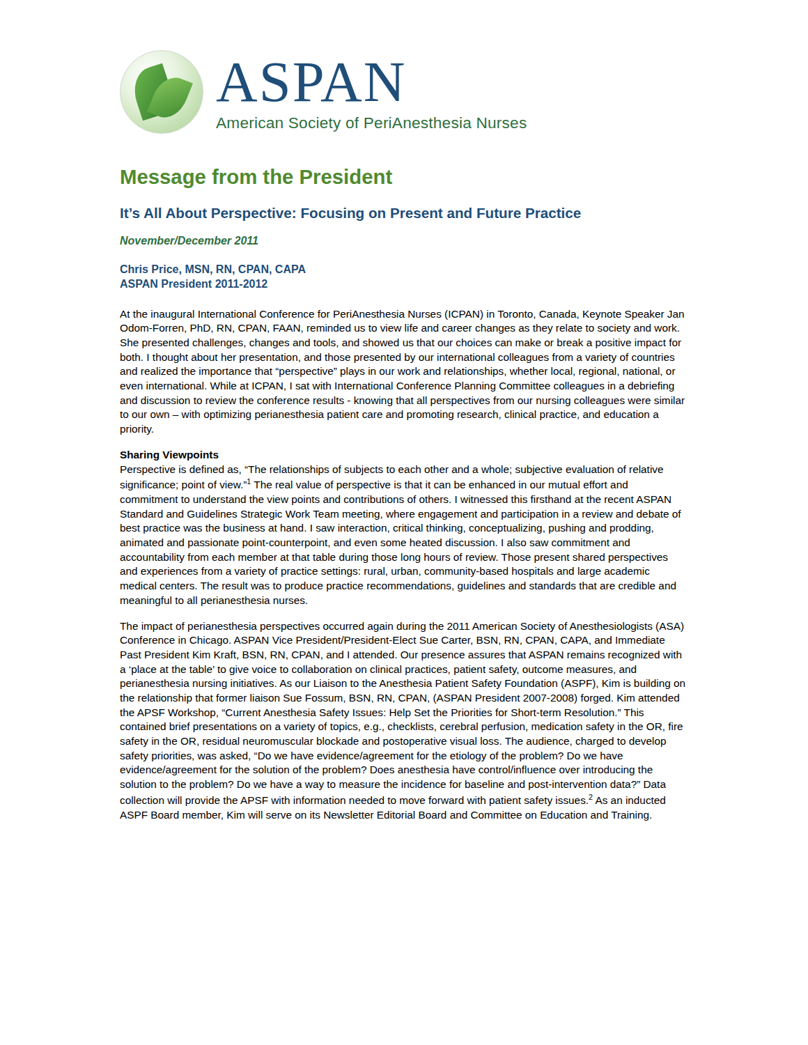ASPAN
American Society of PeriAnesthesia Nurses
Message from the President
It’s All About Perspective: Focusing on Present and Future Practice
November/December 2011
Chris Price, MSN, RN, CPAN, CAPA
ASPAN President 2011-2012
At the inaugural International Conference for PeriAnesthesia Nurses (ICPAN) in Toronto, Canada, Keynote Speaker Jan Odom-Forren, PhD, RN, CPAN, FAAN, reminded us to view life and career changes as they relate to society and work. She presented challenges, changes and tools, and showed us that our choices can make or break a positive impact for both. I thought about her presentation, and those presented by our international colleagues from a variety of countries and realized the importance that “perspective” plays in our work and relationships, whether local, regional, national, or even international. While at ICPAN, I sat with International Conference Planning Committee colleagues in a debriefing and discussion to review the conference results - knowing that all perspectives from our nursing colleagues were similar to our own – with optimizing perianesthesia patient care and promoting research, clinical practice, and education a priority.
Sharing Viewpoints
Perspective is defined as, “The relationships of subjects to each other and a whole; subjective evaluation of relative significance; point of view.”1 The real value of perspective is that it can be enhanced in our mutual effort and commitment to understand the view points and contributions of others. I witnessed this firsthand at the recent ASPAN Standard and Guidelines Strategic Work Team meeting, where engagement and participation in a review and debate of best practice was the business at hand. I saw interaction, critical thinking, conceptualizing, pushing and prodding, animated and passionate point-counterpoint, and even some heated discussion. I also saw commitment and accountability from each member at that table during those long hours of review. Those present shared perspectives and experiences from a variety of practice settings: rural, urban, community-based hospitals and large academic medical centers. The result was to produce practice recommendations, guidelines and standards that are credible and meaningful to all perianesthesia nurses.
The impact of perianesthesia perspectives occurred again during the 2011 American Society of Anesthesiologists (ASA) Conference in Chicago. ASPAN Vice President/President-Elect Sue Carter, BSN, RN, CPAN, CAPA, and Immediate Past President Kim Kraft, BSN, RN, CPAN, and I attended. Our presence assures that ASPAN remains recognized with a ‘place at the table’ to give voice to collaboration on clinical practices, patient safety, outcome measures, and perianesthesia nursing initiatives. As our Liaison to the Anesthesia Patient Safety Foundation (ASPF), Kim is building on the relationship that former liaison Sue Fossum, BSN, RN, CPAN, (ASPAN President 2007-2008) forged. Kim attended the APSF Workshop, “Current Anesthesia Safety Issues: Help Set the Priorities for Short-term Resolution.” This contained brief presentations on a variety of topics, e.g., checklists, cerebral perfusion, medication safety in the OR, fire safety in the OR, residual neuromuscular blockade and postoperative visual loss. The audience, charged to develop safety priorities, was asked, “Do we have evidence/agreement for the etiology of the problem? Do we have evidence/agreement for the solution of the problem? Does anesthesia have control/influence over introducing the solution to the problem? Do we have a way to measure the incidence for baseline and post-intervention data?” Data collection will provide the APSF with information needed to move forward with patient safety issues.2 As an inducted ASPF Board member, Kim will serve on its Newsletter Editorial Board and Committee on Education and Training.